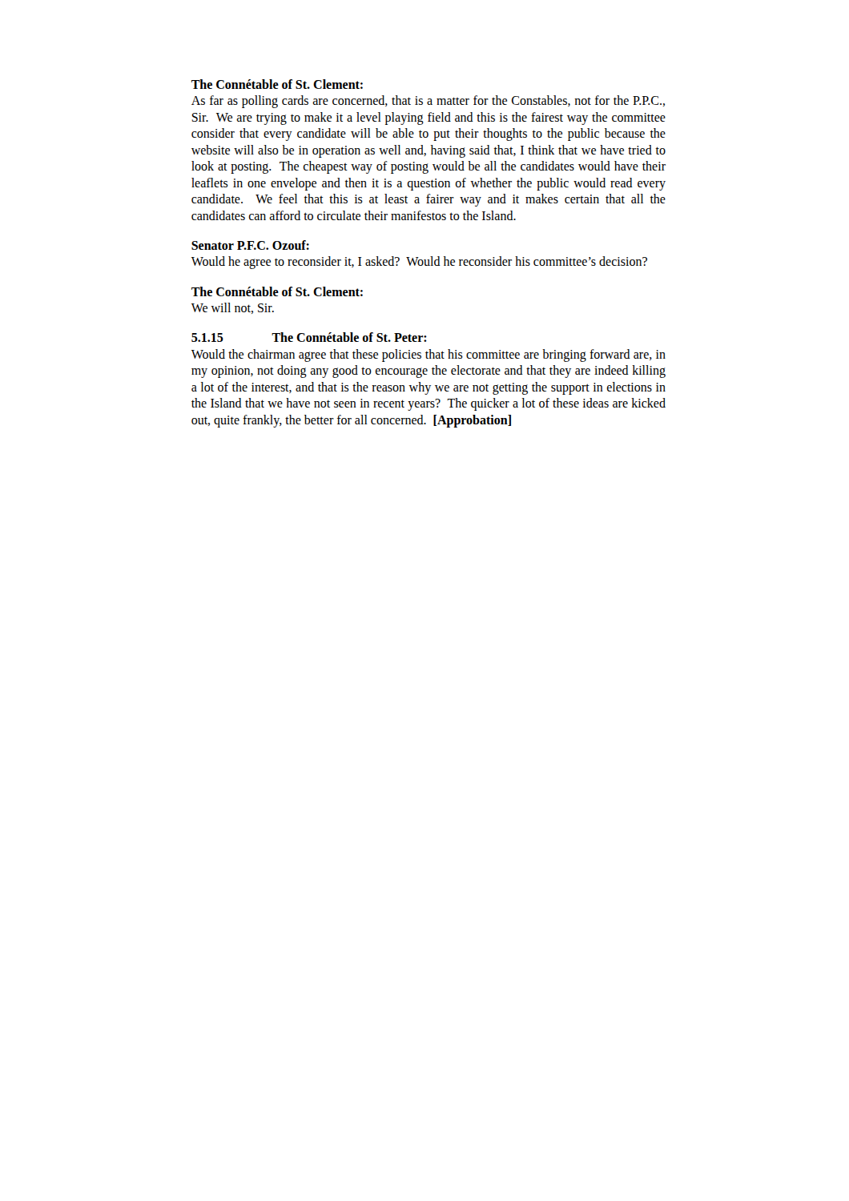The Connétable of St. Clement:
As far as polling cards are concerned, that is a matter for the Constables, not for the P.P.C., Sir. We are trying to make it a level playing field and this is the fairest way the committee consider that every candidate will be able to put their thoughts to the public because the website will also be in operation as well and, having said that, I think that we have tried to look at posting. The cheapest way of posting would be all the candidates would have their leaflets in one envelope and then it is a question of whether the public would read every candidate. We feel that this is at least a fairer way and it makes certain that all the candidates can afford to circulate their manifestos to the Island.
Senator P.F.C. Ozouf:
Would he agree to reconsider it, I asked? Would he reconsider his committee’s decision?
The Connétable of St. Clement:
We will not, Sir.
5.1.15 The Connétable of St. Peter:
Would the chairman agree that these policies that his committee are bringing forward are, in my opinion, not doing any good to encourage the electorate and that they are indeed killing a lot of the interest, and that is the reason why we are not getting the support in elections in the Island that we have not seen in recent years? The quicker a lot of these ideas are kicked out, quite frankly, the better for all concerned. [Approbation]